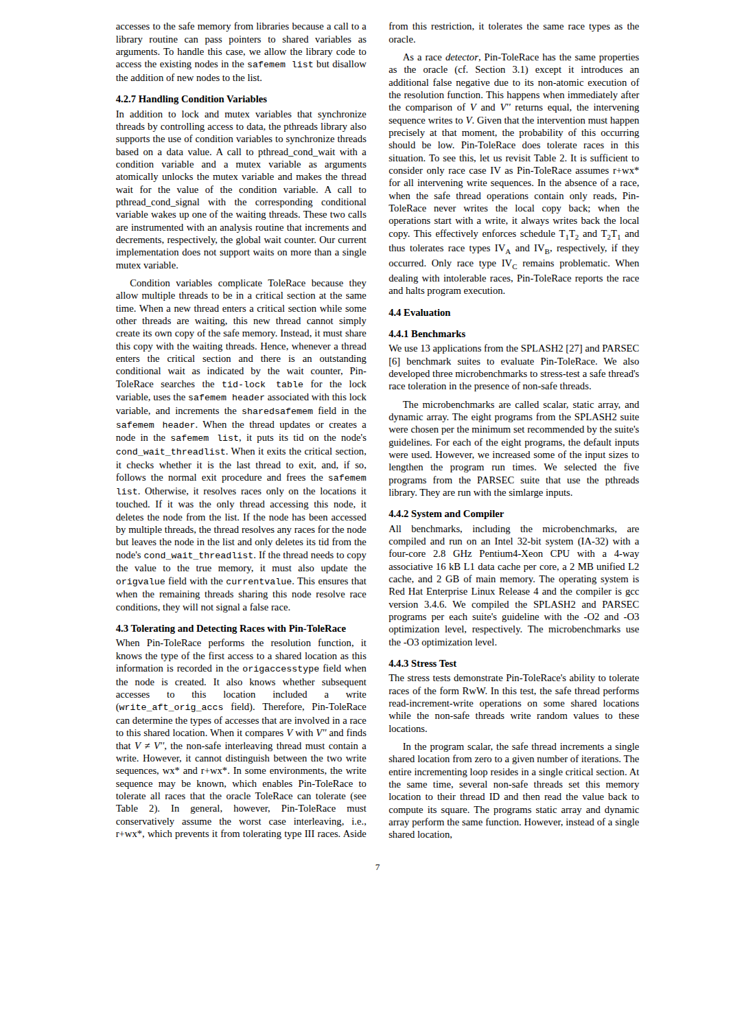accesses to the safe memory from libraries because a call to a library routine can pass pointers to shared variables as arguments. To handle this case, we allow the library code to access the existing nodes in the safemem list but disallow the addition of new nodes to the list.
4.2.7 Handling Condition Variables
In addition to lock and mutex variables that synchronize threads by controlling access to data, the pthreads library also supports the use of condition variables to synchronize threads based on a data value. A call to pthread_cond_wait with a condition variable and a mutex variable as arguments atomically unlocks the mutex variable and makes the thread wait for the value of the condition variable. A call to pthread_cond_signal with the corresponding conditional variable wakes up one of the waiting threads. These two calls are instrumented with an analysis routine that increments and decrements, respectively, the global wait counter. Our current implementation does not support waits on more than a single mutex variable.
Condition variables complicate ToleRace because they allow multiple threads to be in a critical section at the same time. When a new thread enters a critical section while some other threads are waiting, this new thread cannot simply create its own copy of the safe memory. Instead, it must share this copy with the waiting threads. Hence, whenever a thread enters the critical section and there is an outstanding conditional wait as indicated by the wait counter, Pin-ToleRace searches the tid-lock table for the lock variable, uses the safemem header associated with this lock variable, and increments the sharedsafemem field in the safemem header. When the thread updates or creates a node in the safemem list, it puts its tid on the node's cond_wait_threadlist. When it exits the critical section, it checks whether it is the last thread to exit, and, if so, follows the normal exit procedure and frees the safemem list. Otherwise, it resolves races only on the locations it touched. If it was the only thread accessing this node, it deletes the node from the list. If the node has been accessed by multiple threads, the thread resolves any races for the node but leaves the node in the list and only deletes its tid from the node's cond_wait_threadlist. If the thread needs to copy the value to the true memory, it must also update the origvalue field with the currentvalue. This ensures that when the remaining threads sharing this node resolve race conditions, they will not signal a false race.
4.3 Tolerating and Detecting Races with Pin-ToleRace
When Pin-ToleRace performs the resolution function, it knows the type of the first access to a shared location as this information is recorded in the origaccesstype field when the node is created. It also knows whether subsequent accesses to this location included a write (write_aft_orig_accs field). Therefore, Pin-ToleRace can determine the types of accesses that are involved in a race to this shared location. When it compares V with V'' and finds that V ≠ V'', the non-safe interleaving thread must contain a write. However, it cannot distinguish between the two write sequences, wx* and r+wx*. In some environments, the write sequence may be known, which enables Pin-ToleRace to tolerate all races that the oracle ToleRace can tolerate (see Table 2). In general, however, Pin-ToleRace must conservatively assume the worst case interleaving, i.e., r+wx*, which prevents it from tolerating type III races. Aside from this restriction, it tolerates the same race types as the oracle.
As a race detector, Pin-ToleRace has the same properties as the oracle (cf. Section 3.1) except it introduces an additional false negative due to its non-atomic execution of the resolution function. This happens when immediately after the comparison of V and V'' returns equal, the intervening sequence writes to V. Given that the intervention must happen precisely at that moment, the probability of this occurring should be low. Pin-ToleRace does tolerate races in this situation. To see this, let us revisit Table 2. It is sufficient to consider only race case IV as Pin-ToleRace assumes r+wx* for all intervening write sequences. In the absence of a race, when the safe thread operations contain only reads, Pin-ToleRace never writes the local copy back; when the operations start with a write, it always writes back the local copy. This effectively enforces schedule T1T2 and T2T1 and thus tolerates race types IVA and IVB, respectively, if they occurred. Only race type IVC remains problematic. When dealing with intolerable races, Pin-ToleRace reports the race and halts program execution.
4.4 Evaluation
4.4.1 Benchmarks
We use 13 applications from the SPLASH2 [27] and PARSEC [6] benchmark suites to evaluate Pin-ToleRace. We also developed three microbenchmarks to stress-test a safe thread's race toleration in the presence of non-safe threads.
The microbenchmarks are called scalar, static array, and dynamic array. The eight programs from the SPLASH2 suite were chosen per the minimum set recommended by the suite's guidelines. For each of the eight programs, the default inputs were used. However, we increased some of the input sizes to lengthen the program run times. We selected the five programs from the PARSEC suite that use the pthreads library. They are run with the simlarge inputs.
4.4.2 System and Compiler
All benchmarks, including the microbenchmarks, are compiled and run on an Intel 32-bit system (IA-32) with a four-core 2.8 GHz Pentium4-Xeon CPU with a 4-way associative 16 kB L1 data cache per core, a 2 MB unified L2 cache, and 2 GB of main memory. The operating system is Red Hat Enterprise Linux Release 4 and the compiler is gcc version 3.4.6. We compiled the SPLASH2 and PARSEC programs per each suite's guideline with the -O2 and -O3 optimization level, respectively. The microbenchmarks use the -O3 optimization level.
4.4.3 Stress Test
The stress tests demonstrate Pin-ToleRace's ability to tolerate races of the form RwW. In this test, the safe thread performs read-increment-write operations on some shared locations while the non-safe threads write random values to these locations.
In the program scalar, the safe thread increments a single shared location from zero to a given number of iterations. The entire incrementing loop resides in a single critical section. At the same time, several non-safe threads set this memory location to their thread ID and then read the value back to compute its square. The programs static array and dynamic array perform the same function. However, instead of a single shared location,
7